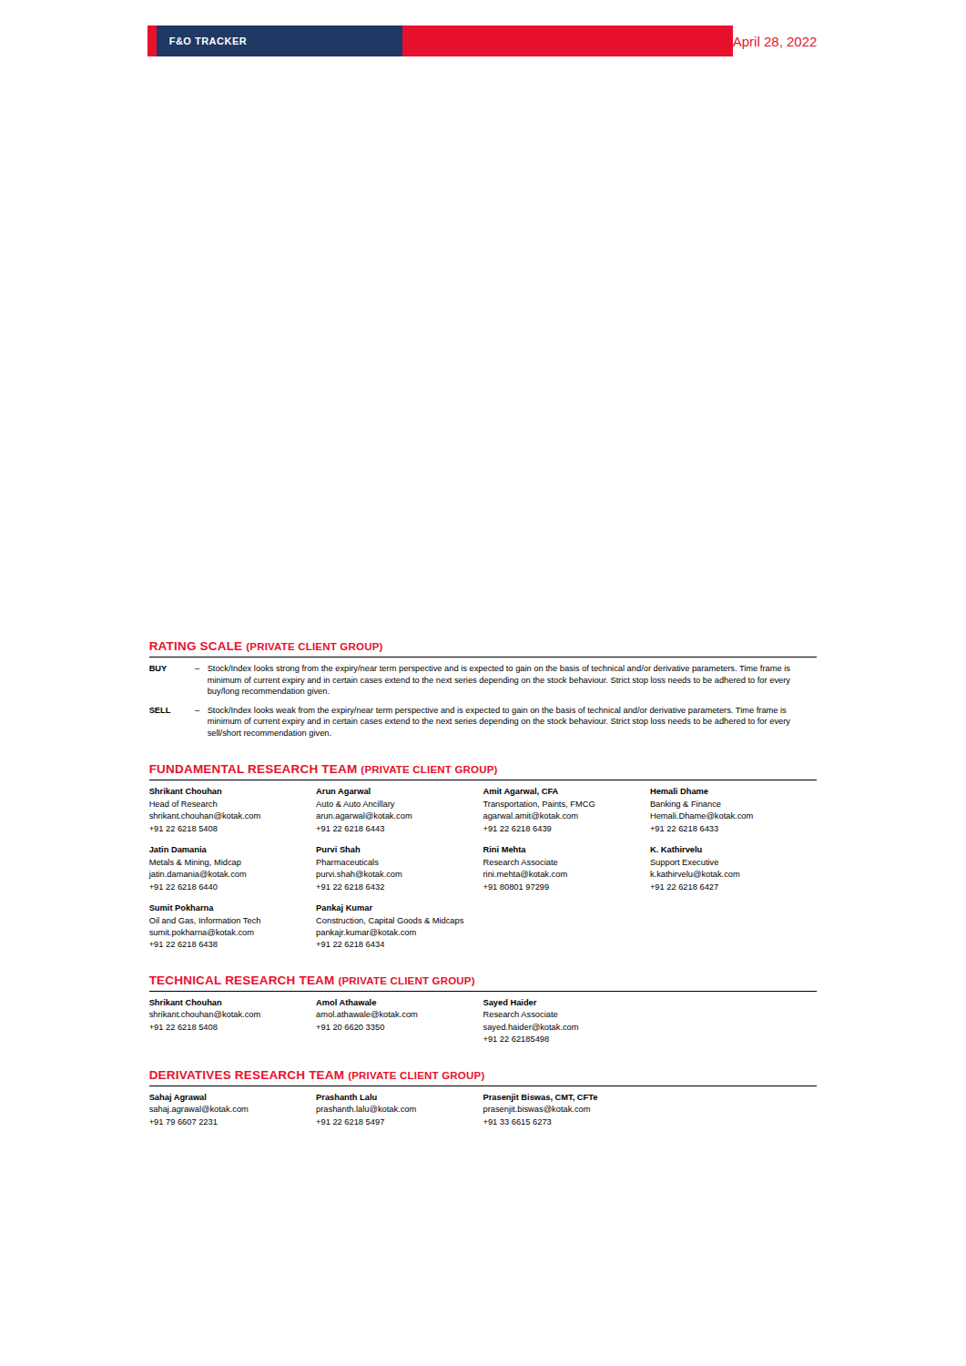F&O TRACKER
April 28, 2022
RATING SCALE (PRIVATE CLIENT GROUP)
| BUY | – | Stock/Index looks strong from the expiry/near term perspective and is expected to gain on the basis of technical and/or derivative parameters. Time frame is minimum of current expiry and in certain cases extend to the next series depending on the stock behaviour. Strict stop loss needs to be adhered to for every buy/long recommendation given. |
| SELL | – | Stock/Index looks weak from the expiry/near term perspective and is expected to gain on the basis of technical and/or derivative parameters. Time frame is minimum of current expiry and in certain cases extend to the next series depending on the stock behaviour. Strict stop loss needs to be adhered to for every sell/short recommendation given. |
FUNDAMENTAL RESEARCH TEAM (PRIVATE CLIENT GROUP)
| Shrikant Chouhan Head of Research shrikant.chouhan@kotak.com +91 22 6218 5408 | Arun Agarwal Auto & Auto Ancillary arun.agarwal@kotak.com +91 22 6218 6443 | Amit Agarwal, CFA Transportation, Paints, FMCG agarwal.amit@kotak.com +91 22 6218 6439 | Hemali Dhame Banking & Finance Hemali.Dhame@kotak.com +91 22 6218 6433 |
| Jatin Damania Metals & Mining, Midcap jatin.damania@kotak.com +91 22 6218 6440 | Purvi Shah Pharmaceuticals purvi.shah@kotak.com +91 22 6218 6432 | Rini Mehta Research Associate rini.mehta@kotak.com +91 80801 97299 | K. Kathirvelu Support Executive k.kathirvelu@kotak.com +91 22 6218 6427 |
| Sumit Pokharna Oil and Gas, Information Tech sumit.pokharna@kotak.com +91 22 6218 6438 | Pankaj Kumar Construction, Capital Goods & Midcaps pankajr.kumar@kotak.com +91 22 6218 6434 | | |
TECHNICAL RESEARCH TEAM (PRIVATE CLIENT GROUP)
| Shrikant Chouhan shrikant.chouhan@kotak.com +91 22 6218 5408 | Amol Athawale amol.athawale@kotak.com +91 20 6620 3350 | Sayed Haider Research Associate sayed.haider@kotak.com +91 22 62185498 | |
DERIVATIVES RESEARCH TEAM (PRIVATE CLIENT GROUP)
| Sahaj Agrawal sahaj.agrawal@kotak.com +91 79 6607 2231 | Prashanth Lalu prashanth.lalu@kotak.com +91 22 6218 5497 | Prasenjit Biswas, CMT, CFTe prasenjit.biswas@kotak.com +91 33 6615 6273 | |